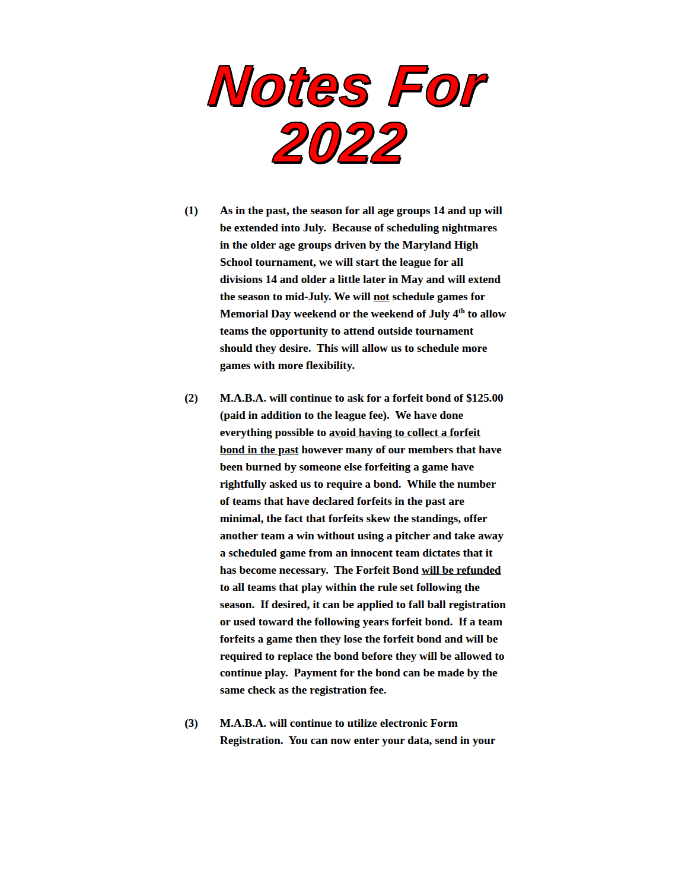Notes For 2022
(1) As in the past, the season for all age groups 14 and up will be extended into July. Because of scheduling nightmares in the older age groups driven by the Maryland High School tournament, we will start the league for all divisions 14 and older a little later in May and will extend the season to mid-July. We will not schedule games for Memorial Day weekend or the weekend of July 4th to allow teams the opportunity to attend outside tournament should they desire. This will allow us to schedule more games with more flexibility.
(2) M.A.B.A. will continue to ask for a forfeit bond of $125.00 (paid in addition to the league fee). We have done everything possible to avoid having to collect a forfeit bond in the past however many of our members that have been burned by someone else forfeiting a game have rightfully asked us to require a bond. While the number of teams that have declared forfeits in the past are minimal, the fact that forfeits skew the standings, offer another team a win without using a pitcher and take away a scheduled game from an innocent team dictates that it has become necessary. The Forfeit Bond will be refunded to all teams that play within the rule set following the season. If desired, it can be applied to fall ball registration or used toward the following years forfeit bond. If a team forfeits a game then they lose the forfeit bond and will be required to replace the bond before they will be allowed to continue play. Payment for the bond can be made by the same check as the registration fee.
(3) M.A.B.A. will continue to utilize electronic Form Registration. You can now enter your data, send in your